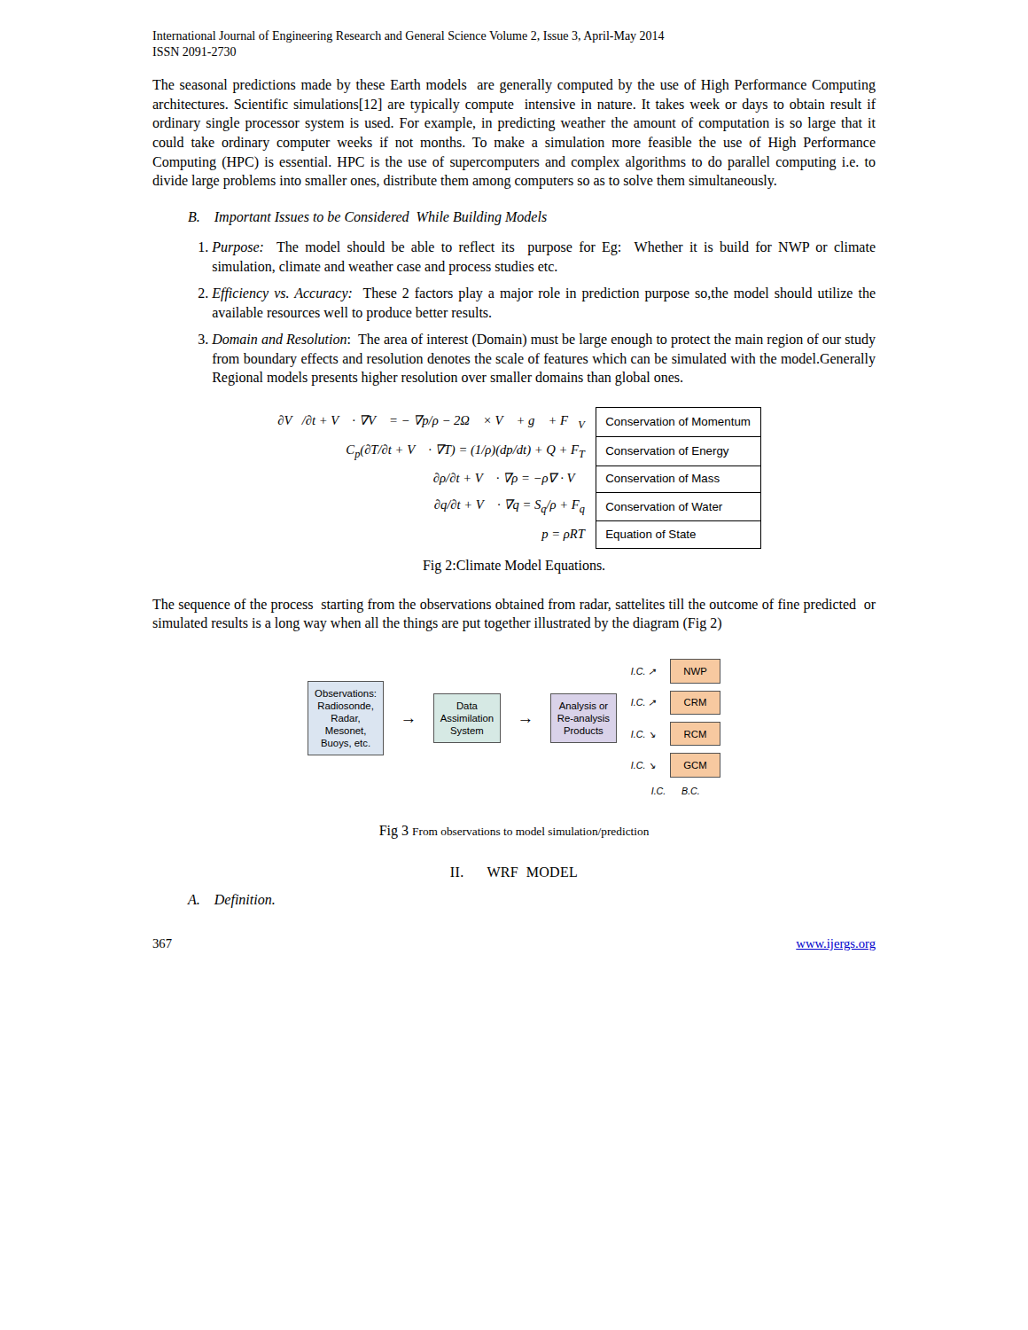International Journal of Engineering Research and General Science Volume 2, Issue 3, April-May 2014
ISSN 2091-2730
The seasonal predictions made by these Earth models are generally computed by the use of High Performance Computing architectures. Scientific simulations[12] are typically compute intensive in nature. It takes week or days to obtain result if ordinary single processor system is used. For example, in predicting weather the amount of computation is so large that it could take ordinary computer weeks if not months. To make a simulation more feasible the use of High Performance Computing (HPC) is essential. HPC is the use of supercomputers and complex algorithms to do parallel computing i.e. to divide large problems into smaller ones, distribute them among computers so as to solve them simultaneously.
B. Important Issues to be Considered While Building Models
Purpose: The model should be able to reflect its purpose for Eg: Whether it is build for NWP or climate simulation, climate and weather case and process studies etc.
Efficiency vs. Accuracy: These 2 factors play a major role in prediction purpose so,the model should utilize the available resources well to produce better results.
Domain and Resolution: The area of interest (Domain) must be large enough to protect the main region of our study from boundary effects and resolution denotes the scale of features which can be simulated with the model.Generally Regional models presents higher resolution over smaller domains than global ones.
| ∂V⃗/∂t + V⃗ · ∇V⃗ = − ∇p/ρ − 2Ω⃗ × V⃗ + g⃗ + F⃗ V | Conservation of Momentum |
| C p (∂T/∂t + V⃗ · ∇T) = (1/ρ)(dp/dt) + Q + F T | Conservation of Energy |
| ∂ρ/∂t + V⃗ · ∇ρ = −ρ∇ · V⃗ | Conservation of Mass |
| ∂q/∂t + V⃗ · ∇q = S q /ρ + F q | Conservation of Water |
| p = ρRT | Equation of State |
Fig 2:Climate Model Equations.
The sequence of the process starting from the observations obtained from radar, sattelites till the outcome of fine predicted or simulated results is a long way when all the things are put together illustrated by the diagram (Fig 2)
| Observations: Radiosonde, Radar, Mesonet, Buoys, etc. | → | Data Assimilation System | → | Analysis or Re-analysis Products | I.C. ↗ | NWP |
| I.C. ↗ | CRM |
| I.C. ↘ | RCM |
| I.C. ↘ | GCM |
| | I.C. B.C. |
Fig 3 From observations to model simulation/prediction
II. WRF MODEL
A. Definition.
367 www.ijergs.org